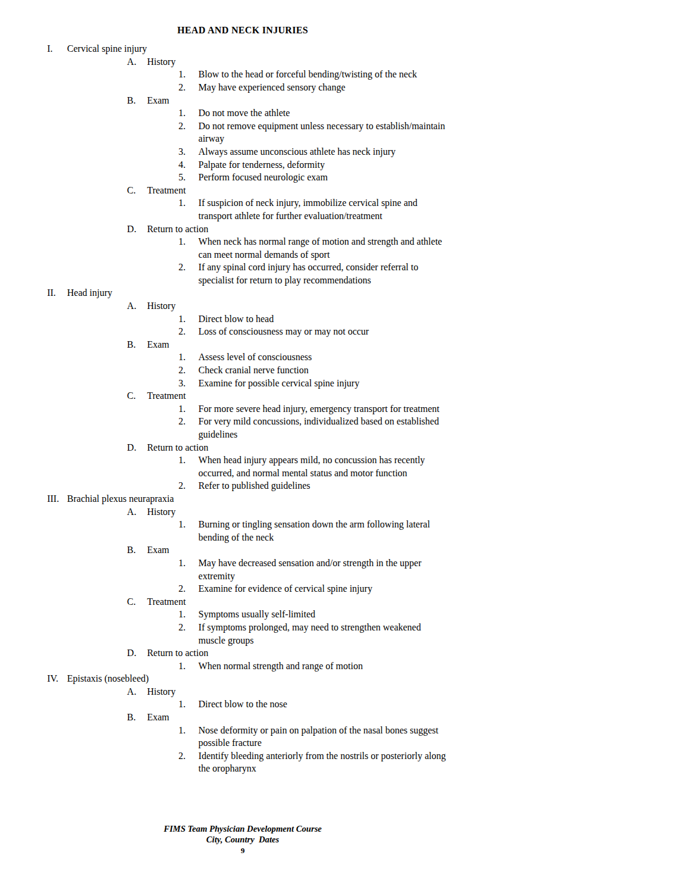HEAD AND NECK INJURIES
Cervical spine injury
History
Blow to the head or forceful bending/twisting of the neck
May have experienced sensory change
Exam
Do not move the athlete
Do not remove equipment unless necessary to establish/maintain airway
Always assume unconscious athlete has neck injury
Palpate for tenderness, deformity
Perform focused neurologic exam
Treatment
If suspicion of neck injury, immobilize cervical spine and transport athlete for further evaluation/treatment
Return to action
When neck has normal range of motion and strength and athlete can meet normal demands of sport
If any spinal cord injury has occurred, consider referral to specialist for return to play recommendations
Head injury
History
Direct blow to head
Loss of consciousness may or may not occur
Exam
Assess level of consciousness
Check cranial nerve function
Examine for possible cervical spine injury
Treatment
For more severe head injury, emergency transport for treatment
For very mild concussions, individualized based on established guidelines
Return to action
When head injury appears mild, no concussion has recently occurred, and normal mental status and motor function
Refer to published guidelines
Brachial plexus neurapraxia
History
Burning or tingling sensation down the arm following lateral bending of the neck
Exam
May have decreased sensation and/or strength in the upper extremity
Examine for evidence of cervical spine injury
Treatment
Symptoms usually self-limited
If symptoms prolonged, may need to strengthen weakened muscle groups
Return to action
When normal strength and range of motion
Epistaxis (nosebleed)
History
Direct blow to the nose
Exam
Nose deformity or pain on palpation of the nasal bones suggest possible fracture
Identify bleeding anteriorly from the nostrils or posteriorly along the oropharynx
FIMS Team Physician Development Course
City, Country Dates
9